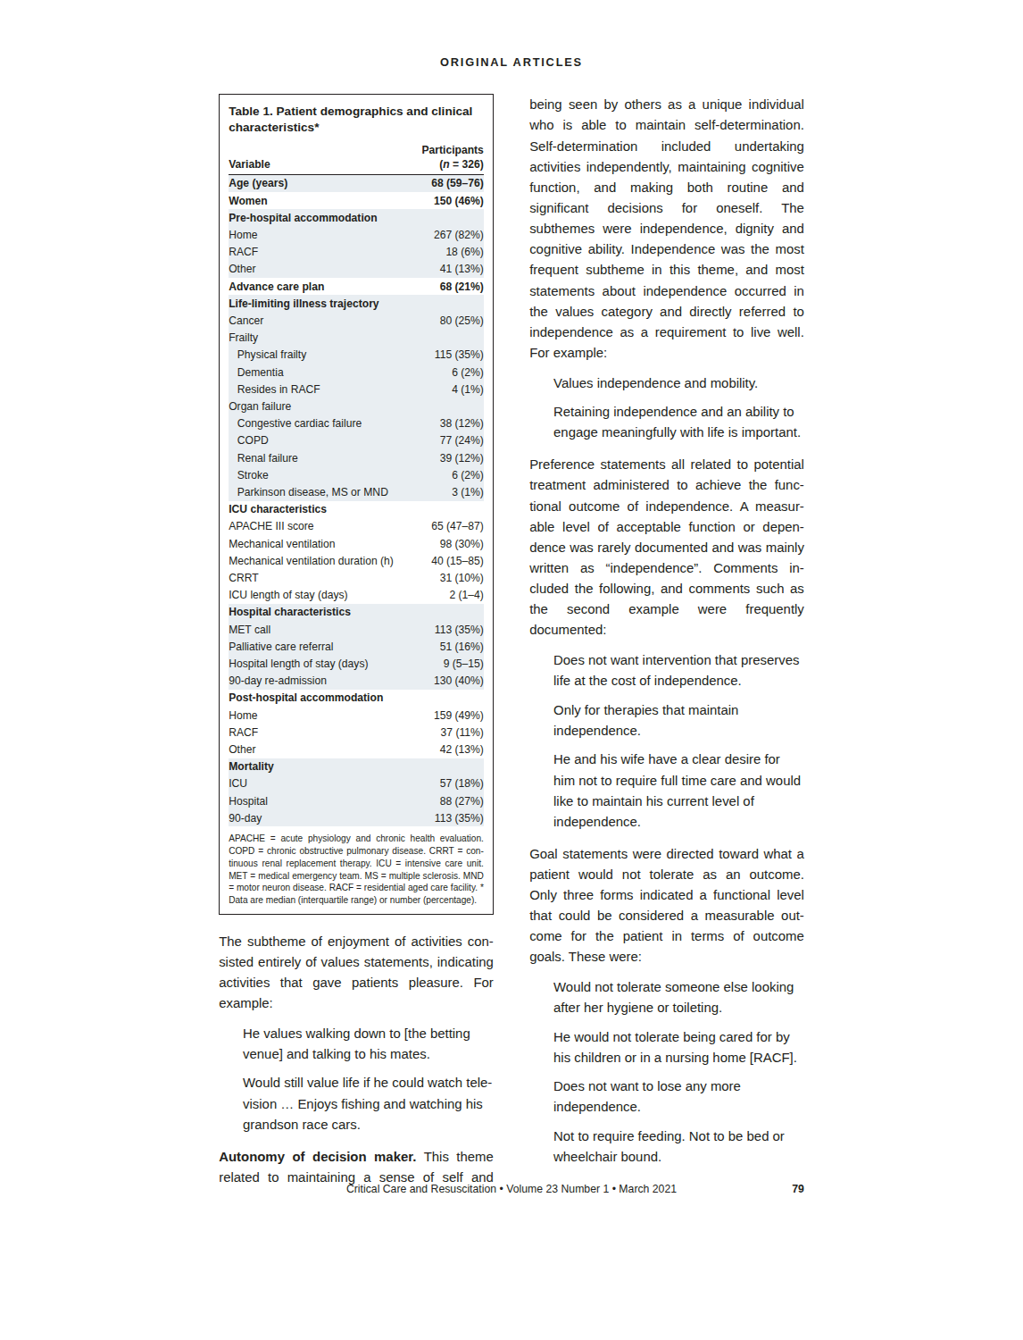Original Articles
Table 1. Patient demographics and clinical characteristics*
| Variable | Participants ( n = 326) |
| --- | --- |
| Age (years) | 68 (59–76) |
| Women | 150 (46%) |
| Pre-hospital accommodation | |
| Home | 267 (82%) |
| RACF | 18 (6%) |
| Other | 41 (13%) |
| Advance care plan | 68 (21%) |
| Life-limiting illness trajectory | |
| Cancer | 80 (25%) |
| Frailty | |
| Physical frailty | 115 (35%) |
| Dementia | 6 (2%) |
| Resides in RACF | 4 (1%) |
| Organ failure | |
| Congestive cardiac failure | 38 (12%) |
| COPD | 77 (24%) |
| Renal failure | 39 (12%) |
| Stroke | 6 (2%) |
| Parkinson disease, MS or MND | 3 (1%) |
| ICU characteristics | |
| APACHE III score | 65 (47–87) |
| Mechanical ventilation | 98 (30%) |
| Mechanical ventilation duration (h) | 40 (15–85) |
| CRRT | 31 (10%) |
| ICU length of stay (days) | 2 (1–4) |
| Hospital characteristics | |
| MET call | 113 (35%) |
| Palliative care referral | 51 (16%) |
| Hospital length of stay (days) | 9 (5–15) |
| 90-day re-admission | 130 (40%) |
| Post-hospital accommodation | |
| Home | 159 (49%) |
| RACF | 37 (11%) |
| Other | 42 (13%) |
| Mortality | |
| ICU | 57 (18%) |
| Hospital | 88 (27%) |
| 90-day | 113 (35%) |
APACHE = acute physiology and chronic health evaluation. COPD = chronic obstructive pulmonary disease. CRRT = continuous renal replacement therapy. ICU = intensive care unit. MET = medical emergency team. MS = multiple sclerosis. MND = motor neuron disease. RACF = residential aged care facility. * Data are median (interquartile range) or number (percentage).
The subtheme of enjoyment of activities consisted entirely of values statements, indicating activities that gave patients pleasure. For example:
He values walking down to [the betting venue] and talking to his mates.
Would still value life if he could watch television … Enjoys fishing and watching his grandson race cars.
Autonomy of decision maker. This theme related to maintaining a sense of self and being seen by others as a unique individual who is able to maintain self-determination. Self-determination included undertaking activities independently, maintaining cognitive function, and making both routine and significant decisions for oneself. The subthemes were independence, dignity and cognitive ability. Independence was the most frequent subtheme in this theme, and most statements about independence occurred in the values category and directly referred to independence as a requirement to live well. For example:
Values independence and mobility.
Retaining independence and an ability to engage meaningfully with life is important.
Preference statements all related to potential treatment administered to achieve the functional outcome of independence. A measurable level of acceptable function or dependence was rarely documented and was mainly written as “independence”. Comments included the following, and comments such as the second example were frequently documented:
Does not want intervention that preserves life at the cost of independence.
Only for therapies that maintain independence.
He and his wife have a clear desire for him not to require full time care and would like to maintain his current level of independence.
Goal statements were directed toward what a patient would not tolerate as an outcome. Only three forms indicated a functional level that could be considered a measurable outcome for the patient in terms of outcome goals. These were:
Would not tolerate someone else looking after her hygiene or toileting.
He would not tolerate being cared for by his children or in a nursing home [RACF].
Does not want to lose any more independence.
Not to require feeding. Not to be bed or wheelchair bound.
Critical Care and Resuscitation • Volume 23 Number 1 • March 2021
79